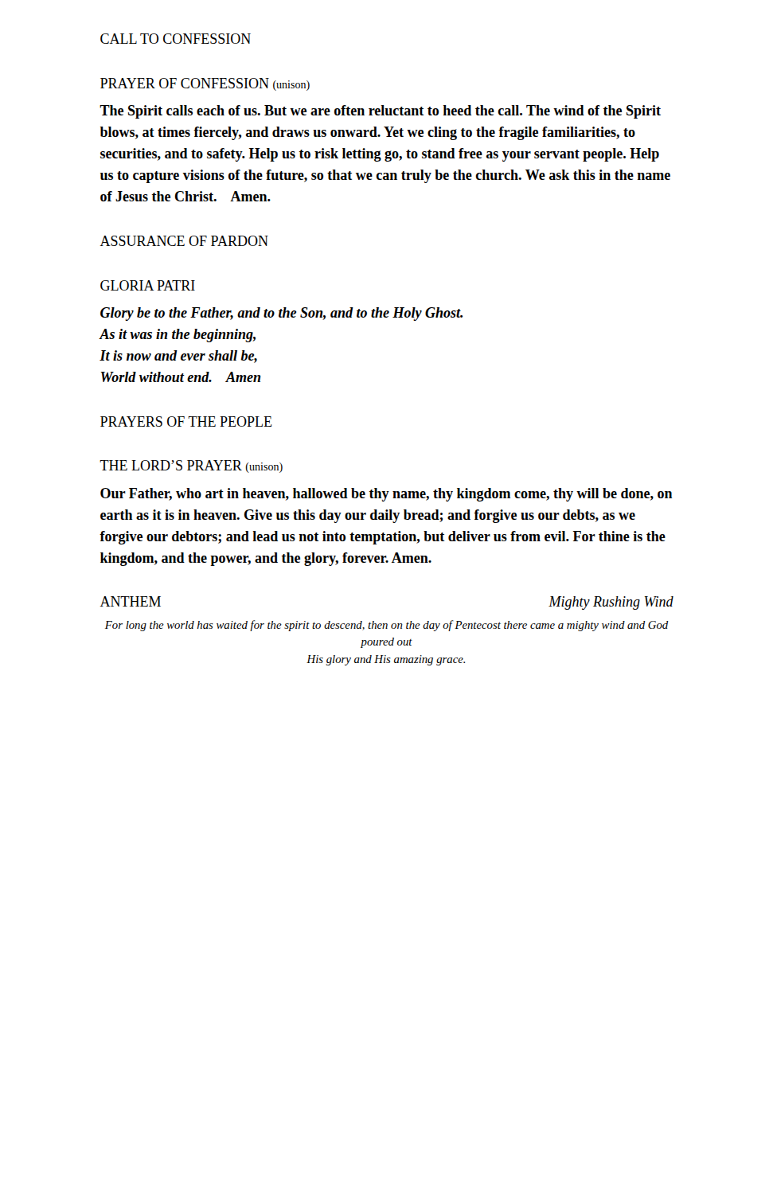Call to Confession
Prayer of Confession (unison)
The Spirit calls each of us. But we are often reluctant to heed the call. The wind of the Spirit blows, at times fiercely, and draws us onward. Yet we cling to the fragile familiarities, to securities, and to safety. Help us to risk letting go, to stand free as your servant people. Help us to capture visions of the future, so that we can truly be the church. We ask this in the name of Jesus the Christ. Amen.
Assurance of Pardon
Gloria Patri
Glory be to the Father, and to the Son, and to the Holy Ghost.
As it was in the beginning,
It is now and ever shall be,
World without end. Amen
Prayers of the People
The Lord’s Prayer (unison)
Our Father, who art in heaven, hallowed be thy name, thy kingdom come, thy will be done, on earth as it is in heaven. Give us this day our daily bread; and forgive us our debts, as we forgive our debtors; and lead us not into temptation, but deliver us from evil. For thine is the kingdom, and the power, and the glory, forever. Amen.
Anthem Mighty Rushing Wind
For long the world has waited for the spirit to descend, then on the day of Pentecost there came a mighty wind and God poured out
His glory and His amazing grace.